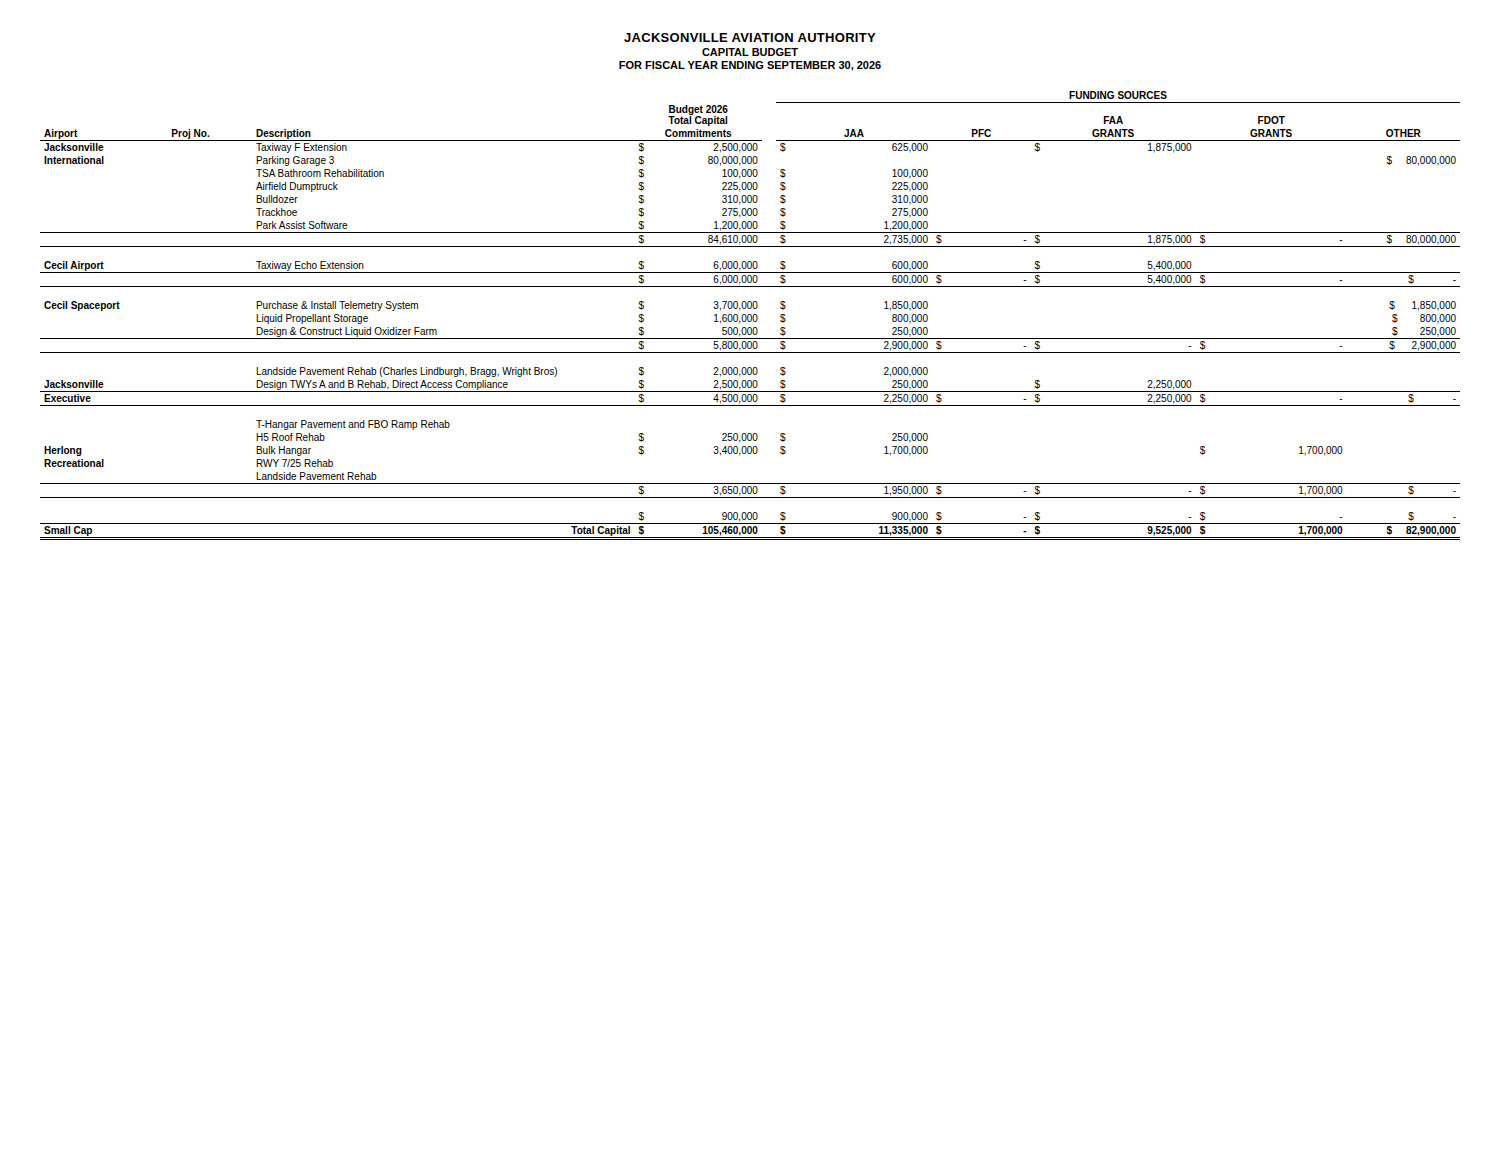JACKSONVILLE AVIATION AUTHORITY
CAPITAL BUDGET
FOR FISCAL YEAR ENDING SEPTEMBER 30, 2026
| | | FUNDING SOURCES |
| --- | --- | --- |
| | | | Budget 2026 Total Capital | | | | FAA | FDOT | |
| Airport | Proj No. | Description | Commitments | | JAA | PFC | GRANTS | GRANTS | OTHER |
| Jacksonville | | Taxiway F Extension | $ | 2,500,000 | | $ | 625,000 | | | $ | 1,875,000 | | | |
| International | | Parking Garage 3 | $ | 80,000,000 | | | | | | | | | | $ 80,000,000 |
| | | TSA Bathroom Rehabilitation | $ | 100,000 | | $ | 100,000 | | | | | | | |
| | | Airfield Dumptruck | $ | 225,000 | | $ | 225,000 | | | | | | | |
| | | Bulldozer | $ | 310,000 | | $ | 310,000 | | | | | | | |
| | | Trackhoe | $ | 275,000 | | $ | 275,000 | | | | | | | |
| | | Park Assist Software | $ | 1,200,000 | | $ | 1,200,000 | | | | | | | |
| | | | $ | 84,610,000 | | $ | 2,735,000 | $ | - | $ | 1,875,000 | $ | - | $ 80,000,000 |
| Cecil Airport | | Taxiway Echo Extension | $ | 6,000,000 | | $ | 600,000 | | | $ | 5,400,000 | | | |
| | | | $ | 6,000,000 | | $ | 600,000 | $ | - | $ | 5,400,000 | $ | - | $ - |
| Cecil Spaceport | | Purchase & Install Telemetry System | $ | 3,700,000 | | $ | 1,850,000 | | | | | | | $ 1,850,000 |
| | | Liquid Propellant Storage | $ | 1,600,000 | | $ | 800,000 | | | | | | | $ 800,000 |
| | | Design & Construct Liquid Oxidizer Farm | $ | 500,000 | | $ | 250,000 | | | | | | | $ 250,000 |
| | | | $ | 5,800,000 | | $ | 2,900,000 | $ | - | $ | - | $ | - | $ 2,900,000 |
| | | Landside Pavement Rehab (Charles Lindburgh, Bragg, Wright Bros) | $ | 2,000,000 | | $ | 2,000,000 | | | | | | | |
| Jacksonville | | Design TWYs A and B Rehab, Direct Access Compliance | $ | 2,500,000 | | $ | 250,000 | | | $ | 2,250,000 | | | |
| Executive | | | $ | 4,500,000 | | $ | 2,250,000 | $ | - | $ | 2,250,000 | $ | - | $ - |
| | | T-Hangar Pavement and FBO Ramp Rehab | | | | | | | | | | | | |
| | | H5 Roof Rehab | $ | 250,000 | | $ | 250,000 | | | | | | | |
| Herlong | | Bulk Hangar | $ | 3,400,000 | | $ | 1,700,000 | | | | | $ | 1,700,000 | |
| Recreational | | RWY 7/25 Rehab | | | | | | | | | | | | |
| | | Landside Pavement Rehab | | | | | | | | | | | | |
| | | | $ | 3,650,000 | | $ | 1,950,000 | $ | - | $ | - | $ | 1,700,000 | $ - |
| | | | $ | 900,000 | | $ | 900,000 | $ | - | $ | - | $ | - | $ - |
| Small Cap | | Total Capital | $ | 105,460,000 | | $ | 11,335,000 | $ | - | $ | 9,525,000 | $ | 1,700,000 | $ 82,900,000 |